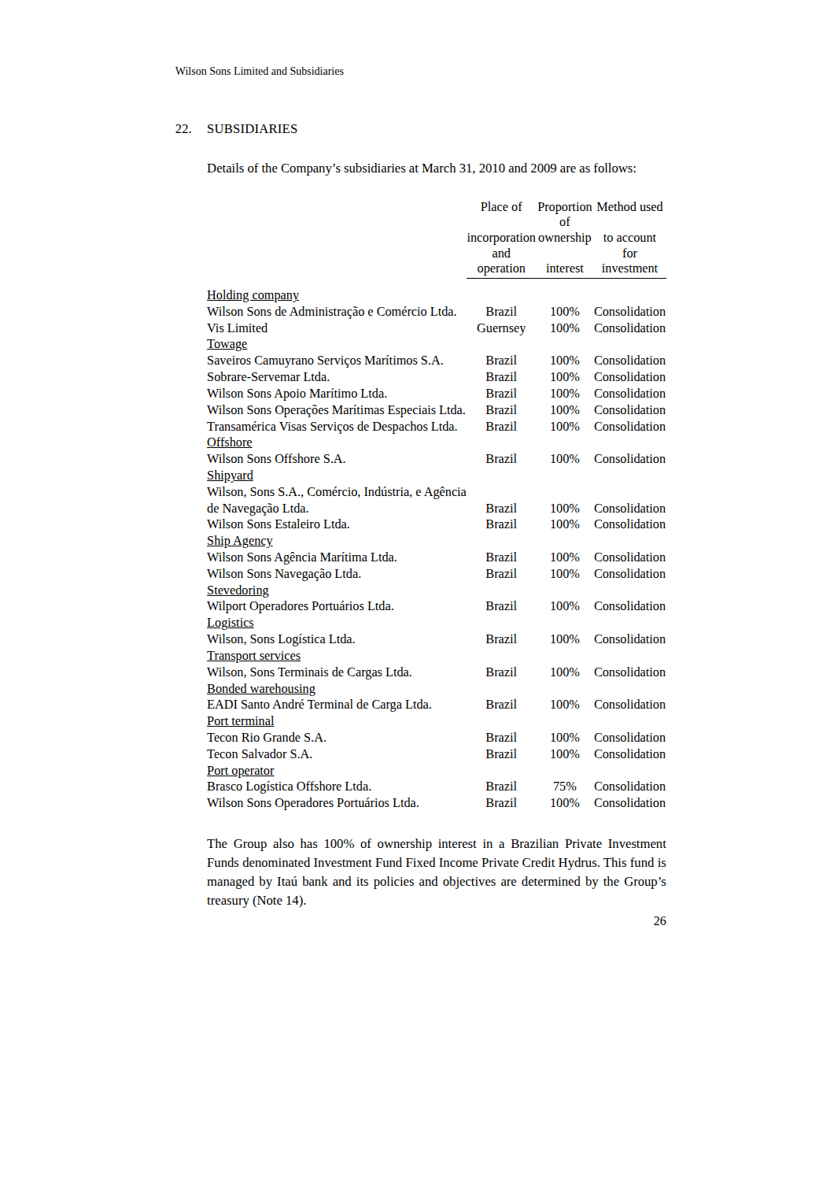Wilson Sons Limited and Subsidiaries
22.
SUBSIDIARIES
Details of the Company’s subsidiaries at March 31, 2010 and 2009 are as follows:
| | Place of | Proportion | Method used |
| --- | --- | --- | --- |
| | incorporation | of ownership | to account |
| | and operation | interest | for investment |
| Holding company | | | |
| Wilson Sons de Administração e Comércio Ltda. | Brazil | 100% | Consolidation |
| Vis Limited | Guernsey | 100% | Consolidation |
| Towage | | | |
| Saveiros Camuyrano Serviços Marítimos S.A. | Brazil | 100% | Consolidation |
| Sobrare-Servemar Ltda. | Brazil | 100% | Consolidation |
| Wilson Sons Apoio Marítimo Ltda. | Brazil | 100% | Consolidation |
| Wilson Sons Operações Marítimas Especiais Ltda. | Brazil | 100% | Consolidation |
| Transamérica Visas Serviços de Despachos Ltda. | Brazil | 100% | Consolidation |
| Offshore | | | |
| Wilson Sons Offshore S.A. | Brazil | 100% | Consolidation |
| Shipyard | | | |
| Wilson, Sons S.A., Comércio, Indústria, e Agência | | | |
| de Navegação Ltda. | Brazil | 100% | Consolidation |
| Wilson Sons Estaleiro Ltda. | Brazil | 100% | Consolidation |
| Ship Agency | | | |
| Wilson Sons Agência Marítima Ltda. | Brazil | 100% | Consolidation |
| Wilson Sons Navegação Ltda. | Brazil | 100% | Consolidation |
| Stevedoring | | | |
| Wilport Operadores Portuários Ltda. | Brazil | 100% | Consolidation |
| Logistics | | | |
| Wilson, Sons Logística Ltda. | Brazil | 100% | Consolidation |
| Transport services | | | |
| Wilson, Sons Terminais de Cargas Ltda. | Brazil | 100% | Consolidation |
| Bonded warehousing | | | |
| EADI Santo André Terminal de Carga Ltda. | Brazil | 100% | Consolidation |
| Port terminal | | | |
| Tecon Rio Grande S.A. | Brazil | 100% | Consolidation |
| Tecon Salvador S.A. | Brazil | 100% | Consolidation |
| Port operator | | | |
| Brasco Logística Offshore Ltda. | Brazil | 75% | Consolidation |
| Wilson Sons Operadores Portuários Ltda. | Brazil | 100% | Consolidation |
The Group also has 100% of ownership interest in a Brazilian Private Investment Funds denominated Investment Fund Fixed Income Private Credit Hydrus. This fund is managed by Itaú bank and its policies and objectives are determined by the Group’s treasury (Note 14).
26